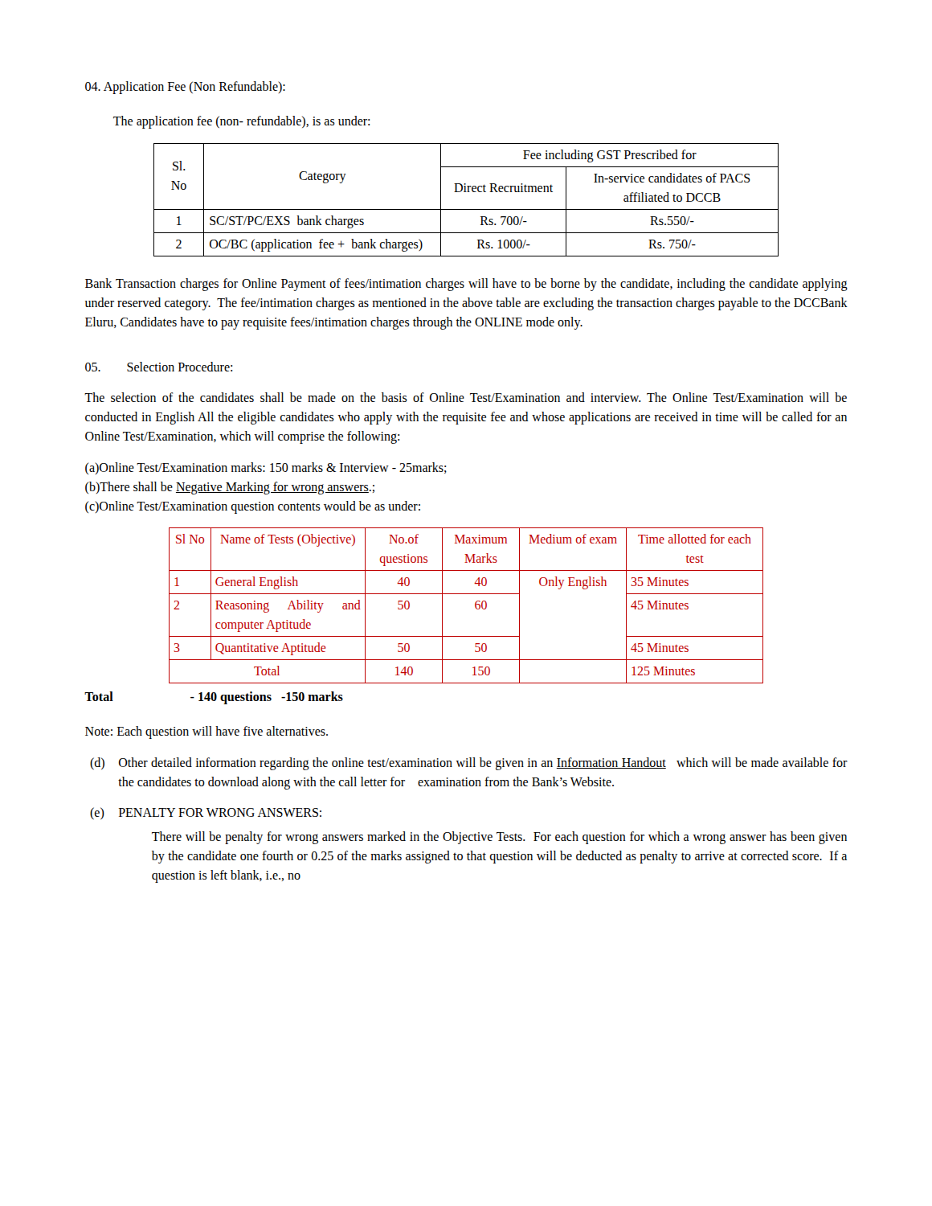04. Application Fee (Non Refundable):
The application fee (non- refundable), is as under:
| Sl. No | Category | Fee including GST Prescribed for |
| --- | --- | --- |
| Direct Recruitment | In-service candidates of PACS affiliated to DCCB |
| 1 | SC/ST/PC/EXS bank charges | Rs. 700/- | Rs.550/- |
| 2 | OC/BC (application fee + bank charges) | Rs. 1000/- | Rs. 750/- |
Bank Transaction charges for Online Payment of fees/intimation charges will have to be borne by the candidate, including the candidate applying under reserved category. The fee/intimation charges as mentioned in the above table are excluding the transaction charges payable to the DCCBank Eluru, Candidates have to pay requisite fees/intimation charges through the ONLINE mode only.
05. Selection Procedure:
The selection of the candidates shall be made on the basis of Online Test/Examination and interview. The Online Test/Examination will be conducted in English All the eligible candidates who apply with the requisite fee and whose applications are received in time will be called for an Online Test/Examination, which will comprise the following:
(a)Online Test/Examination marks: 150 marks & Interview - 25marks;
(b)There shall be Negative Marking for wrong answers.;
(c)Online Test/Examination question contents would be as under:
| Sl No | Name of Tests (Objective) | No.of questions | Maximum Marks | Medium of exam | Time allotted for each test |
| --- | --- | --- | --- | --- | --- |
| 1 | General English | 40 | 40 | Only English | 35 Minutes |
| 2 | Reasoning Ability and computer Aptitude | 50 | 60 | 45 Minutes |
| 3 | Quantitative Aptitude | 50 | 50 | 45 Minutes |
| Total | 140 | 150 | | 125 Minutes |
Total - 140 questions -150 marks
Note: Each question will have five alternatives.
(d) Other detailed information regarding the online test/examination will be given in an Information Handout which will be made available for the candidates to download along with the call letter for examination from the Bank’s Website.
(e) PENALTY FOR WRONG ANSWERS:
There will be penalty for wrong answers marked in the Objective Tests. For each question for which a wrong answer has been given by the candidate one fourth or 0.25 of the marks assigned to that question will be deducted as penalty to arrive at corrected score. If a question is left blank, i.e., no